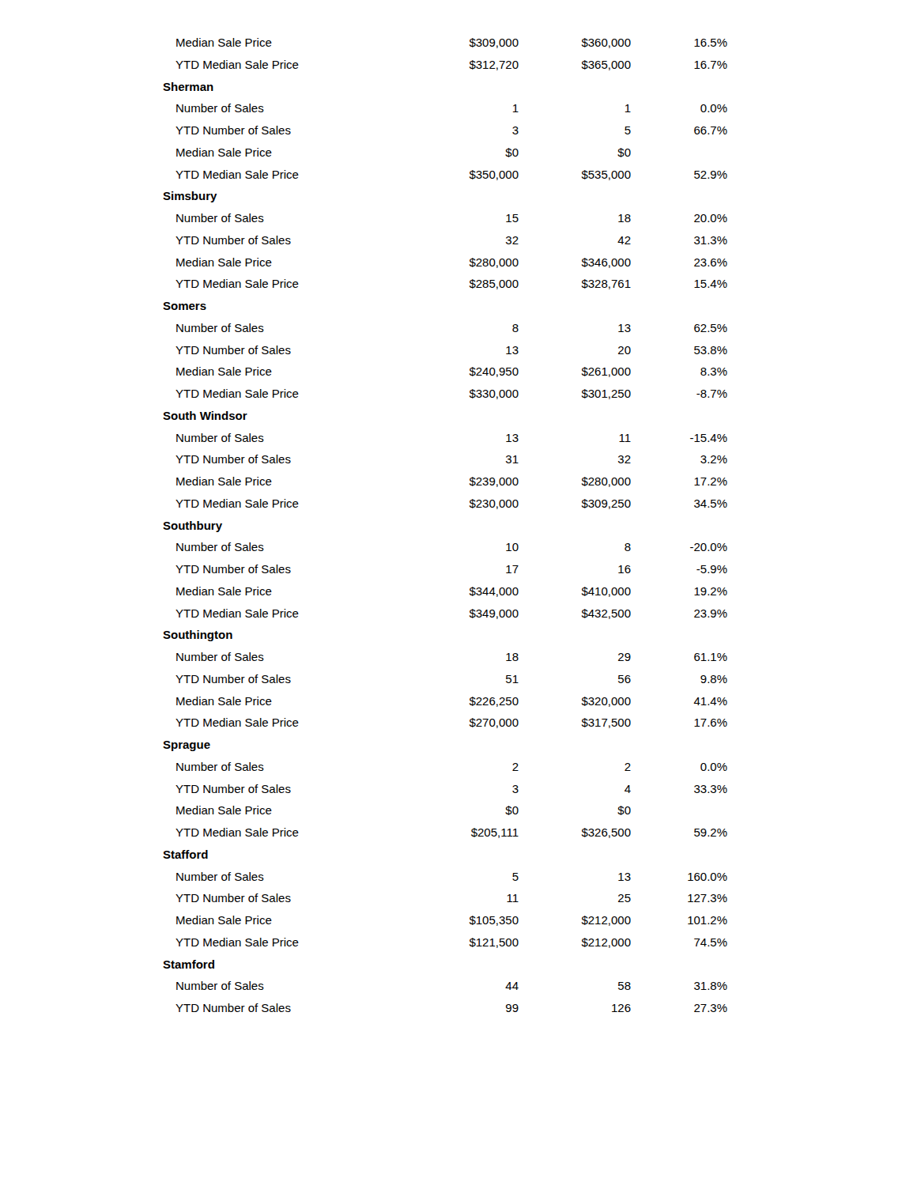| Median Sale Price | $309,000 | $360,000 | 16.5% |
| YTD Median Sale Price | $312,720 | $365,000 | 16.7% |
| Sherman |
| Number of Sales | 1 | 1 | 0.0% |
| YTD Number of Sales | 3 | 5 | 66.7% |
| Median Sale Price | $0 | $0 | |
| YTD Median Sale Price | $350,000 | $535,000 | 52.9% |
| Simsbury |
| Number of Sales | 15 | 18 | 20.0% |
| YTD Number of Sales | 32 | 42 | 31.3% |
| Median Sale Price | $280,000 | $346,000 | 23.6% |
| YTD Median Sale Price | $285,000 | $328,761 | 15.4% |
| Somers |
| Number of Sales | 8 | 13 | 62.5% |
| YTD Number of Sales | 13 | 20 | 53.8% |
| Median Sale Price | $240,950 | $261,000 | 8.3% |
| YTD Median Sale Price | $330,000 | $301,250 | -8.7% |
| South Windsor |
| Number of Sales | 13 | 11 | -15.4% |
| YTD Number of Sales | 31 | 32 | 3.2% |
| Median Sale Price | $239,000 | $280,000 | 17.2% |
| YTD Median Sale Price | $230,000 | $309,250 | 34.5% |
| Southbury |
| Number of Sales | 10 | 8 | -20.0% |
| YTD Number of Sales | 17 | 16 | -5.9% |
| Median Sale Price | $344,000 | $410,000 | 19.2% |
| YTD Median Sale Price | $349,000 | $432,500 | 23.9% |
| Southington |
| Number of Sales | 18 | 29 | 61.1% |
| YTD Number of Sales | 51 | 56 | 9.8% |
| Median Sale Price | $226,250 | $320,000 | 41.4% |
| YTD Median Sale Price | $270,000 | $317,500 | 17.6% |
| Sprague |
| Number of Sales | 2 | 2 | 0.0% |
| YTD Number of Sales | 3 | 4 | 33.3% |
| Median Sale Price | $0 | $0 | |
| YTD Median Sale Price | $205,111 | $326,500 | 59.2% |
| Stafford |
| Number of Sales | 5 | 13 | 160.0% |
| YTD Number of Sales | 11 | 25 | 127.3% |
| Median Sale Price | $105,350 | $212,000 | 101.2% |
| YTD Median Sale Price | $121,500 | $212,000 | 74.5% |
| Stamford |
| Number of Sales | 44 | 58 | 31.8% |
| YTD Number of Sales | 99 | 126 | 27.3% |